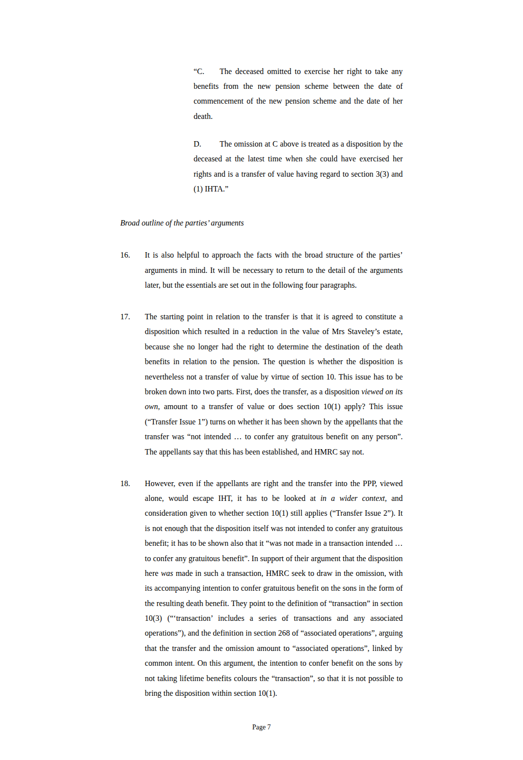“C. The deceased omitted to exercise her right to take any benefits from the new pension scheme between the date of commencement of the new pension scheme and the date of her death.
D. The omission at C above is treated as a disposition by the deceased at the latest time when she could have exercised her rights and is a transfer of value having regard to section 3(3) and (1) IHTA.”
Broad outline of the parties’ arguments
16. It is also helpful to approach the facts with the broad structure of the parties’ arguments in mind. It will be necessary to return to the detail of the arguments later, but the essentials are set out in the following four paragraphs.
17. The starting point in relation to the transfer is that it is agreed to constitute a disposition which resulted in a reduction in the value of Mrs Staveley’s estate, because she no longer had the right to determine the destination of the death benefits in relation to the pension. The question is whether the disposition is nevertheless not a transfer of value by virtue of section 10. This issue has to be broken down into two parts. First, does the transfer, as a disposition viewed on its own, amount to a transfer of value or does section 10(1) apply? This issue (“Transfer Issue 1”) turns on whether it has been shown by the appellants that the transfer was “not intended … to confer any gratuitous benefit on any person”. The appellants say that this has been established, and HMRC say not.
18. However, even if the appellants are right and the transfer into the PPP, viewed alone, would escape IHT, it has to be looked at in a wider context, and consideration given to whether section 10(1) still applies (“Transfer Issue 2”). It is not enough that the disposition itself was not intended to confer any gratuitous benefit; it has to be shown also that it “was not made in a transaction intended … to confer any gratuitous benefit”. In support of their argument that the disposition here was made in such a transaction, HMRC seek to draw in the omission, with its accompanying intention to confer gratuitous benefit on the sons in the form of the resulting death benefit. They point to the definition of “transaction” in section 10(3) (“‘transaction’ includes a series of transactions and any associated operations”), and the definition in section 268 of “associated operations”, arguing that the transfer and the omission amount to “associated operations”, linked by common intent. On this argument, the intention to confer benefit on the sons by not taking lifetime benefits colours the “transaction”, so that it is not possible to bring the disposition within section 10(1).
Page 7